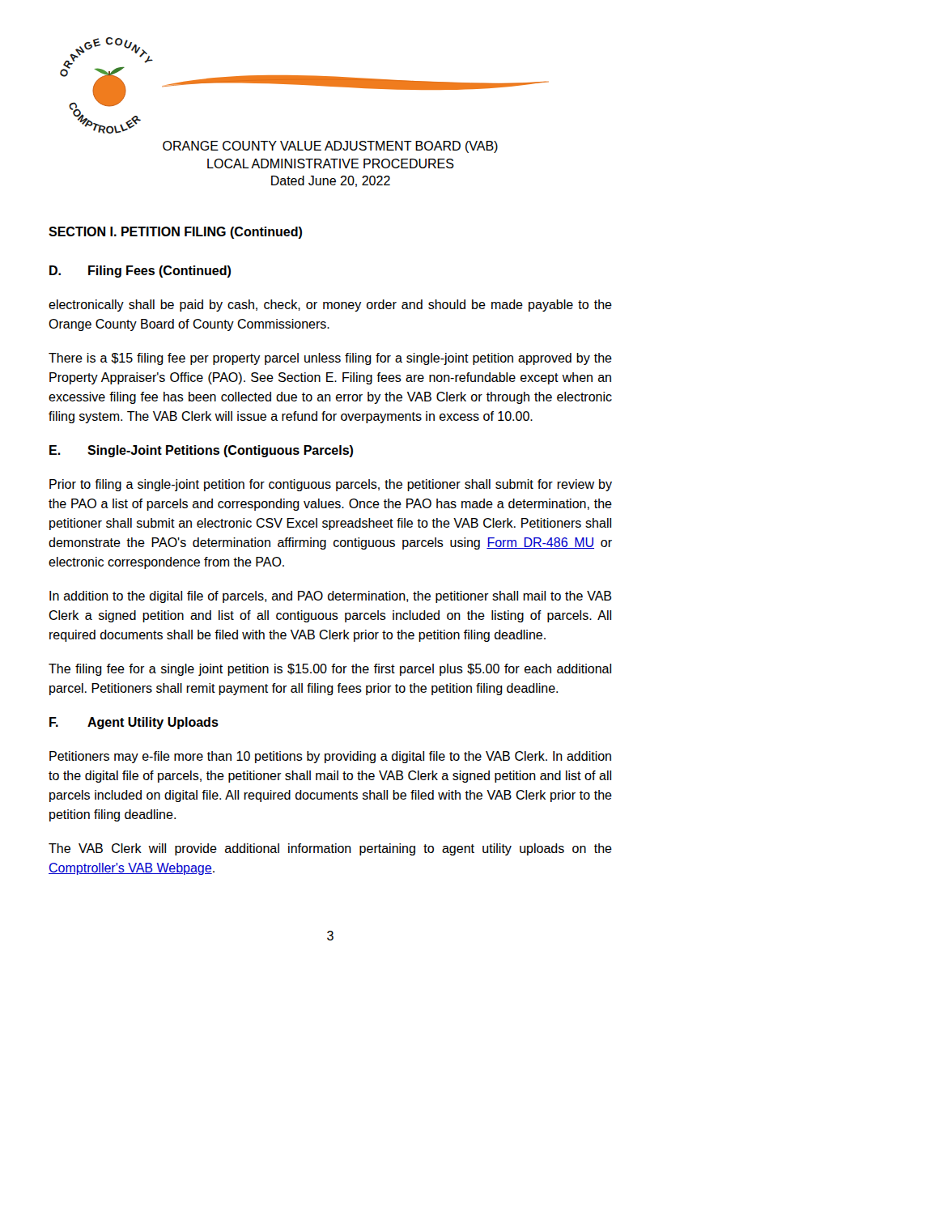ORANGE COUNTY COMPTROLLER
ORANGE COUNTY VALUE ADJUSTMENT BOARD (VAB)
LOCAL ADMINISTRATIVE PROCEDURES
Dated June 20, 2022
SECTION I. PETITION FILING (Continued)
D. Filing Fees (Continued)
electronically shall be paid by cash, check, or money order and should be made payable to the Orange County Board of County Commissioners.
There is a $15 filing fee per property parcel unless filing for a single-joint petition approved by the Property Appraiser's Office (PAO). See Section E. Filing fees are non-refundable except when an excessive filing fee has been collected due to an error by the VAB Clerk or through the electronic filing system. The VAB Clerk will issue a refund for overpayments in excess of 10.00.
E. Single-Joint Petitions (Contiguous Parcels)
Prior to filing a single-joint petition for contiguous parcels, the petitioner shall submit for review by the PAO a list of parcels and corresponding values. Once the PAO has made a determination, the petitioner shall submit an electronic CSV Excel spreadsheet file to the VAB Clerk. Petitioners shall demonstrate the PAO's determination affirming contiguous parcels using Form DR-486 MU or electronic correspondence from the PAO.
In addition to the digital file of parcels, and PAO determination, the petitioner shall mail to the VAB Clerk a signed petition and list of all contiguous parcels included on the listing of parcels. All required documents shall be filed with the VAB Clerk prior to the petition filing deadline.
The filing fee for a single joint petition is $15.00 for the first parcel plus $5.00 for each additional parcel. Petitioners shall remit payment for all filing fees prior to the petition filing deadline.
F. Agent Utility Uploads
Petitioners may e-file more than 10 petitions by providing a digital file to the VAB Clerk. In addition to the digital file of parcels, the petitioner shall mail to the VAB Clerk a signed petition and list of all parcels included on digital file. All required documents shall be filed with the VAB Clerk prior to the petition filing deadline.
The VAB Clerk will provide additional information pertaining to agent utility uploads on the Comptroller's VAB Webpage.
3